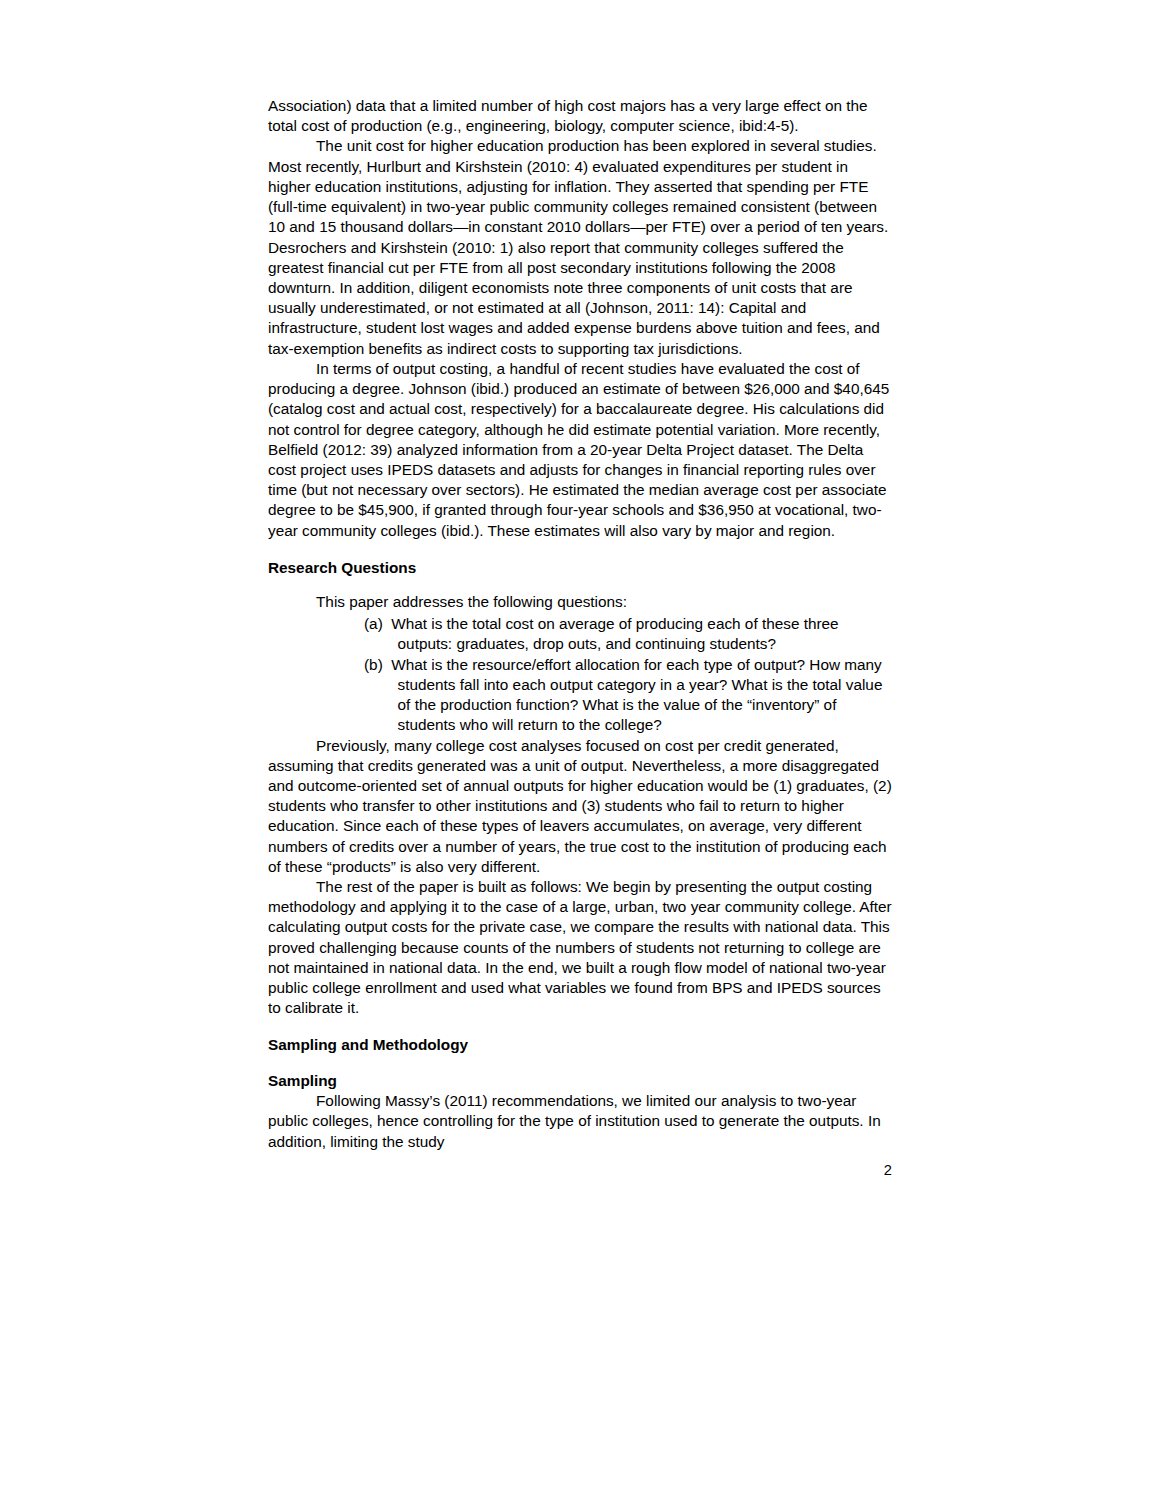Association) data that a limited number of high cost majors has a very large effect on the total cost of production (e.g., engineering, biology, computer science, ibid:4-5).
The unit cost for higher education production has been explored in several studies. Most recently, Hurlburt and Kirshstein (2010: 4) evaluated expenditures per student in higher education institutions, adjusting for inflation. They asserted that spending per FTE (full-time equivalent) in two-year public community colleges remained consistent (between 10 and 15 thousand dollars—in constant 2010 dollars—per FTE) over a period of ten years. Desrochers and Kirshstein (2010: 1) also report that community colleges suffered the greatest financial cut per FTE from all post secondary institutions following the 2008 downturn. In addition, diligent economists note three components of unit costs that are usually underestimated, or not estimated at all (Johnson, 2011: 14): Capital and infrastructure, student lost wages and added expense burdens above tuition and fees, and tax-exemption benefits as indirect costs to supporting tax jurisdictions.
In terms of output costing, a handful of recent studies have evaluated the cost of producing a degree. Johnson (ibid.) produced an estimate of between $26,000 and $40,645 (catalog cost and actual cost, respectively) for a baccalaureate degree. His calculations did not control for degree category, although he did estimate potential variation. More recently, Belfield (2012: 39) analyzed information from a 20-year Delta Project dataset. The Delta cost project uses IPEDS datasets and adjusts for changes in financial reporting rules over time (but not necessary over sectors). He estimated the median average cost per associate degree to be $45,900, if granted through four-year schools and $36,950 at vocational, two-year community colleges (ibid.). These estimates will also vary by major and region.
Research Questions
This paper addresses the following questions:
(a) What is the total cost on average of producing each of these three outputs: graduates, drop outs, and continuing students?
(b) What is the resource/effort allocation for each type of output? How many students fall into each output category in a year? What is the total value of the production function? What is the value of the “inventory” of students who will return to the college?
Previously, many college cost analyses focused on cost per credit generated, assuming that credits generated was a unit of output. Nevertheless, a more disaggregated and outcome-oriented set of annual outputs for higher education would be (1) graduates, (2) students who transfer to other institutions and (3) students who fail to return to higher education. Since each of these types of leavers accumulates, on average, very different numbers of credits over a number of years, the true cost to the institution of producing each of these “products” is also very different.
The rest of the paper is built as follows: We begin by presenting the output costing methodology and applying it to the case of a large, urban, two year community college. After calculating output costs for the private case, we compare the results with national data. This proved challenging because counts of the numbers of students not returning to college are not maintained in national data. In the end, we built a rough flow model of national two-year public college enrollment and used what variables we found from BPS and IPEDS sources to calibrate it.
Sampling and Methodology
Sampling
Following Massy’s (2011) recommendations, we limited our analysis to two-year public colleges, hence controlling for the type of institution used to generate the outputs. In addition, limiting the study
2